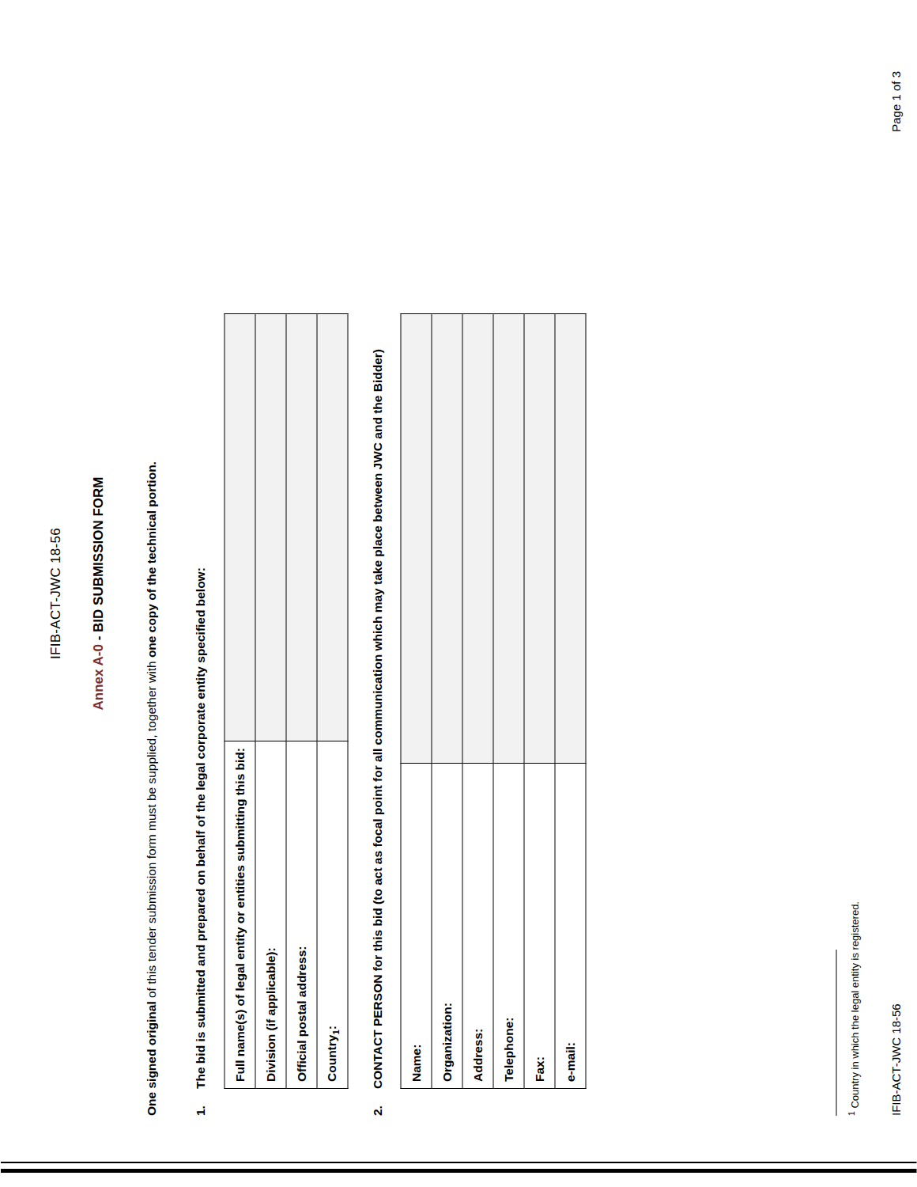IFIB-ACT-JWC 18-56
Annex A-0 - BID SUBMISSION FORM
One signed original of this tender submission form must be supplied, together with one copy of the technical portion.
The bid is submitted and prepared on behalf of the legal corporate entity specified below:
| Full name(s) of legal entity or entities submitting this bid: | |
| Division (if applicable): | |
| Official postal address: | |
| Country 1 : | |
CONTACT PERSON for this bid (to act as focal point for all communication which may take place between JWC and the Bidder)
| Name: | |
| Organization: | |
| Address: | |
| Telephone: | |
| Fax: | |
| e-mail: | |
1 Country in which the legal entity is registered.
IFIB-ACT-JWC 18-56
Page 1 of 3